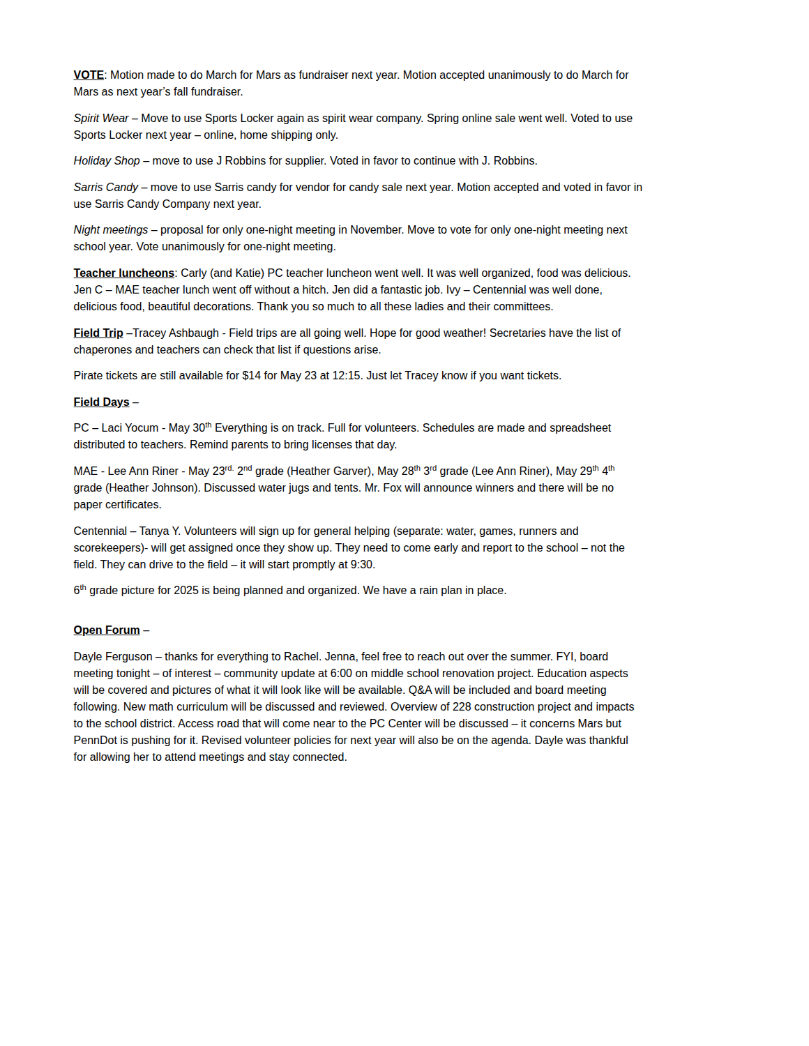VOTE: Motion made to do March for Mars as fundraiser next year. Motion accepted unanimously to do March for Mars as next year’s fall fundraiser.
Spirit Wear – Move to use Sports Locker again as spirit wear company. Spring online sale went well. Voted to use Sports Locker next year – online, home shipping only.
Holiday Shop – move to use J Robbins for supplier. Voted in favor to continue with J. Robbins.
Sarris Candy – move to use Sarris candy for vendor for candy sale next year. Motion accepted and voted in favor in use Sarris Candy Company next year.
Night meetings – proposal for only one-night meeting in November. Move to vote for only one-night meeting next school year. Vote unanimously for one-night meeting.
Teacher luncheons: Carly (and Katie) PC teacher luncheon went well. It was well organized, food was delicious. Jen C – MAE teacher lunch went off without a hitch. Jen did a fantastic job. Ivy – Centennial was well done, delicious food, beautiful decorations. Thank you so much to all these ladies and their committees.
Field Trip –Tracey Ashbaugh - Field trips are all going well. Hope for good weather! Secretaries have the list of chaperones and teachers can check that list if questions arise.
Pirate tickets are still available for $14 for May 23 at 12:15. Just let Tracey know if you want tickets.
Field Days –
PC – Laci Yocum - May 30th Everything is on track. Full for volunteers. Schedules are made and spreadsheet distributed to teachers. Remind parents to bring licenses that day.
MAE - Lee Ann Riner - May 23rd. 2nd grade (Heather Garver), May 28th 3rd grade (Lee Ann Riner), May 29th 4th grade (Heather Johnson). Discussed water jugs and tents. Mr. Fox will announce winners and there will be no paper certificates.
Centennial – Tanya Y. Volunteers will sign up for general helping (separate: water, games, runners and scorekeepers)- will get assigned once they show up. They need to come early and report to the school – not the field. They can drive to the field – it will start promptly at 9:30.
6th grade picture for 2025 is being planned and organized. We have a rain plan in place.
Open Forum –
Dayle Ferguson – thanks for everything to Rachel. Jenna, feel free to reach out over the summer. FYI, board meeting tonight – of interest – community update at 6:00 on middle school renovation project. Education aspects will be covered and pictures of what it will look like will be available. Q&A will be included and board meeting following. New math curriculum will be discussed and reviewed. Overview of 228 construction project and impacts to the school district. Access road that will come near to the PC Center will be discussed – it concerns Mars but PennDot is pushing for it. Revised volunteer policies for next year will also be on the agenda. Dayle was thankful for allowing her to attend meetings and stay connected.